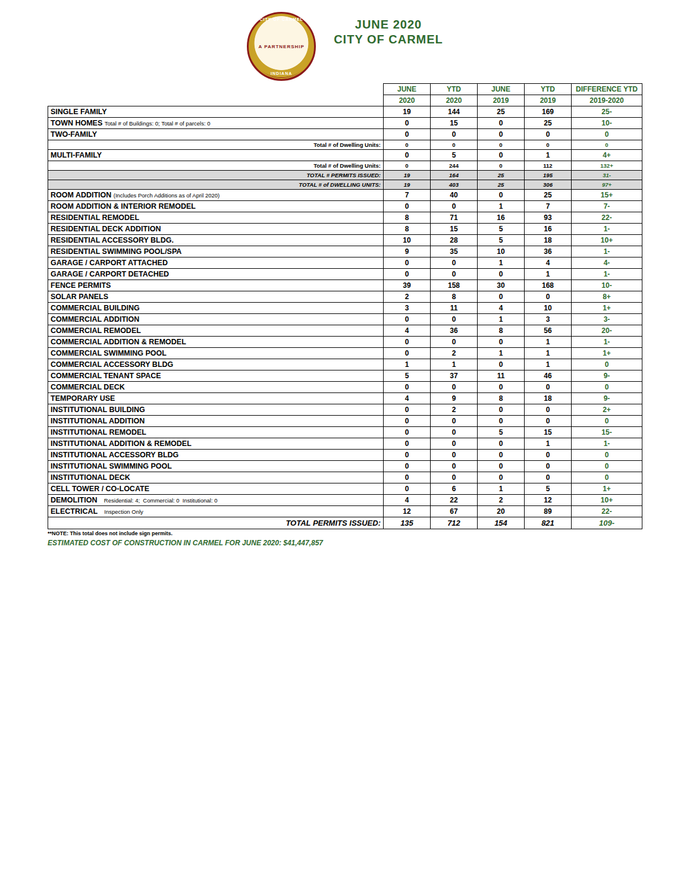CITY OF CARMEL A PARTNERSHIP INDIANA
JUNE 2020
CITY OF CARMEL
| | JUNE | YTD | JUNE | YTD | DIFFERENCE YTD |
| --- | --- | --- | --- | --- | --- |
| | 2020 | 2020 | 2019 | 2019 | 2019-2020 |
| SINGLE FAMILY | 19 | 144 | 25 | 169 | 25- |
| TOWN HOMES Total # of Buildings: 0; Total # of parcels: 0 | 0 | 15 | 0 | 25 | 10- |
| TWO-FAMILY | 0 | 0 | 0 | 0 | 0 |
| Total # of Dwelling Units: | 0 | 0 | 0 | 0 | 0 |
| MULTI-FAMILY | 0 | 5 | 0 | 1 | 4+ |
| Total # of Dwelling Units: | 0 | 244 | 0 | 112 | 132+ |
| TOTAL # PERMITS ISSUED: | 19 | 164 | 25 | 195 | 31- |
| TOTAL # of DWELLING UNITS: | 19 | 403 | 25 | 306 | 97+ |
| ROOM ADDITION (Includes Porch Additions as of April 2020) | 7 | 40 | 0 | 25 | 15+ |
| ROOM ADDITION & INTERIOR REMODEL | 0 | 0 | 1 | 7 | 7- |
| RESIDENTIAL REMODEL | 8 | 71 | 16 | 93 | 22- |
| RESIDENTIAL DECK ADDITION | 8 | 15 | 5 | 16 | 1- |
| RESIDENTIAL ACCESSORY BLDG. | 10 | 28 | 5 | 18 | 10+ |
| RESIDENTIAL SWIMMING POOL/SPA | 9 | 35 | 10 | 36 | 1- |
| GARAGE / CARPORT ATTACHED | 0 | 0 | 1 | 4 | 4- |
| GARAGE / CARPORT DETACHED | 0 | 0 | 0 | 1 | 1- |
| FENCE PERMITS | 39 | 158 | 30 | 168 | 10- |
| SOLAR PANELS | 2 | 8 | 0 | 0 | 8+ |
| COMMERCIAL BUILDING | 3 | 11 | 4 | 10 | 1+ |
| COMMERCIAL ADDITION | 0 | 0 | 1 | 3 | 3- |
| COMMERCIAL REMODEL | 4 | 36 | 8 | 56 | 20- |
| COMMERCIAL ADDITION & REMODEL | 0 | 0 | 0 | 1 | 1- |
| COMMERCIAL SWIMMING POOL | 0 | 2 | 1 | 1 | 1+ |
| COMMERCIAL ACCESSORY BLDG | 1 | 1 | 0 | 1 | 0 |
| COMMERCIAL TENANT SPACE | 5 | 37 | 11 | 46 | 9- |
| COMMERCIAL DECK | 0 | 0 | 0 | 0 | 0 |
| TEMPORARY USE | 4 | 9 | 8 | 18 | 9- |
| INSTITUTIONAL BUILDING | 0 | 2 | 0 | 0 | 2+ |
| INSTITUTIONAL ADDITION | 0 | 0 | 0 | 0 | 0 |
| INSTITUTIONAL REMODEL | 0 | 0 | 5 | 15 | 15- |
| INSTITUTIONAL ADDITION & REMODEL | 0 | 0 | 0 | 1 | 1- |
| INSTITUTIONAL ACCESSORY BLDG | 0 | 0 | 0 | 0 | 0 |
| INSTITUTIONAL SWIMMING POOL | 0 | 0 | 0 | 0 | 0 |
| INSTITUTIONAL DECK | 0 | 0 | 0 | 0 | 0 |
| CELL TOWER / CO-LOCATE | 0 | 6 | 1 | 5 | 1+ |
| DEMOLITION Residential: 4; Commercial: 0 Institutional: 0 | 4 | 22 | 2 | 12 | 10+ |
| ELECTRICAL Inspection Only | 12 | 67 | 20 | 89 | 22- |
| TOTAL PERMITS ISSUED: | 135 | 712 | 154 | 821 | 109- |
**NOTE: This total does not include sign permits.
ESTIMATED COST OF CONSTRUCTION IN CARMEL FOR JUNE 2020: $41,447,857